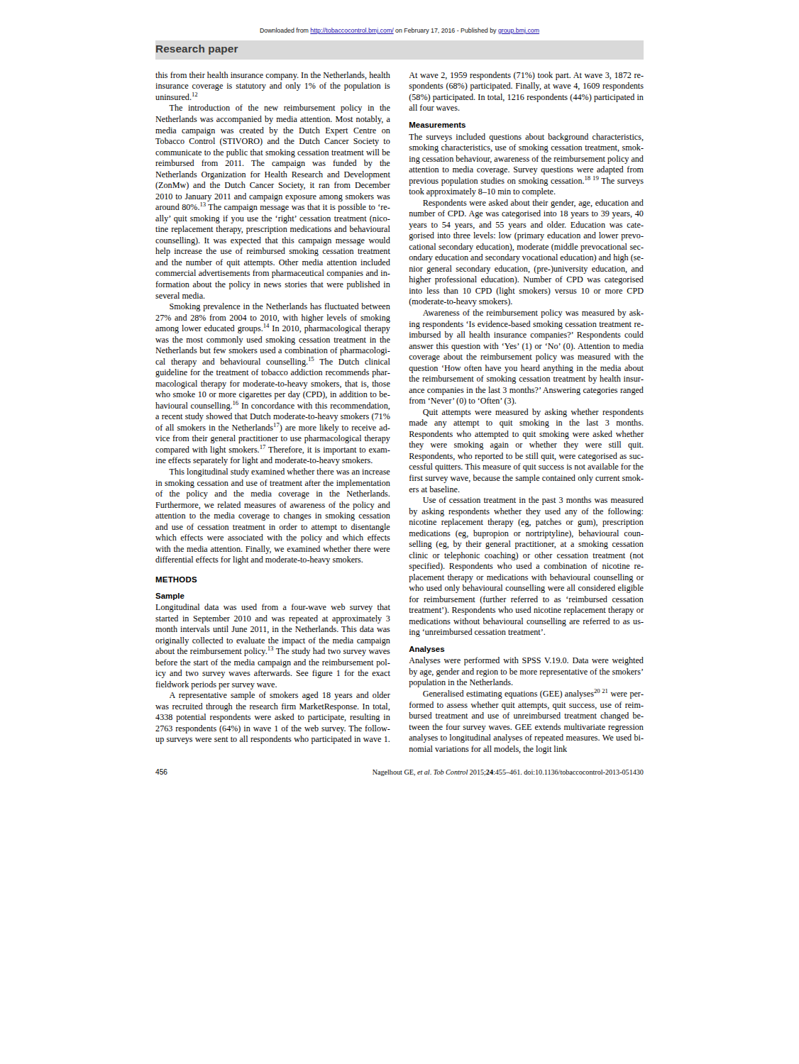Downloaded from http://tobaccocontrol.bmj.com/ on February 17, 2016 - Published by group.bmj.com
Research paper
this from their health insurance company. In the Netherlands, health insurance coverage is statutory and only 1% of the population is uninsured.12
The introduction of the new reimbursement policy in the Netherlands was accompanied by media attention. Most notably, a media campaign was created by the Dutch Expert Centre on Tobacco Control (STIVORO) and the Dutch Cancer Society to communicate to the public that smoking cessation treatment will be reimbursed from 2011. The campaign was funded by the Netherlands Organization for Health Research and Development (ZonMw) and the Dutch Cancer Society, it ran from December 2010 to January 2011 and campaign exposure among smokers was around 80%.13 The campaign message was that it is possible to ‘really’ quit smoking if you use the ‘right’ cessation treatment (nicotine replacement therapy, prescription medications and behavioural counselling). It was expected that this campaign message would help increase the use of reimbursed smoking cessation treatment and the number of quit attempts. Other media attention included commercial advertisements from pharmaceutical companies and information about the policy in news stories that were published in several media.
Smoking prevalence in the Netherlands has fluctuated between 27% and 28% from 2004 to 2010, with higher levels of smoking among lower educated groups.14 In 2010, pharmacological therapy was the most commonly used smoking cessation treatment in the Netherlands but few smokers used a combination of pharmacological therapy and behavioural counselling.15 The Dutch clinical guideline for the treatment of tobacco addiction recommends pharmacological therapy for moderate-to-heavy smokers, that is, those who smoke 10 or more cigarettes per day (CPD), in addition to behavioural counselling.16 In concordance with this recommendation, a recent study showed that Dutch moderate-to-heavy smokers (71% of all smokers in the Netherlands17) are more likely to receive advice from their general practitioner to use pharmacological therapy compared with light smokers.17 Therefore, it is important to examine effects separately for light and moderate-to-heavy smokers.
This longitudinal study examined whether there was an increase in smoking cessation and use of treatment after the implementation of the policy and the media coverage in the Netherlands. Furthermore, we related measures of awareness of the policy and attention to the media coverage to changes in smoking cessation and use of cessation treatment in order to attempt to disentangle which effects were associated with the policy and which effects with the media attention. Finally, we examined whether there were differential effects for light and moderate-to-heavy smokers.
Methods
Sample
Longitudinal data was used from a four-wave web survey that started in September 2010 and was repeated at approximately 3 month intervals until June 2011, in the Netherlands. This data was originally collected to evaluate the impact of the media campaign about the reimbursement policy.13 The study had two survey waves before the start of the media campaign and the reimbursement policy and two survey waves afterwards. See figure 1 for the exact fieldwork periods per survey wave.
A representative sample of smokers aged 18 years and older was recruited through the research firm MarketResponse. In total, 4338 potential respondents were asked to participate, resulting in 2763 respondents (64%) in wave 1 of the web survey. The follow-up surveys were sent to all respondents who participated in wave 1. At wave 2, 1959 respondents (71%) took part. At wave 3, 1872 respondents (68%) participated. Finally, at wave 4, 1609 respondents (58%) participated. In total, 1216 respondents (44%) participated in all four waves.
Measurements
The surveys included questions about background characteristics, smoking characteristics, use of smoking cessation treatment, smoking cessation behaviour, awareness of the reimbursement policy and attention to media coverage. Survey questions were adapted from previous population studies on smoking cessation.18 19 The surveys took approximately 8–10 min to complete.
Respondents were asked about their gender, age, education and number of CPD. Age was categorised into 18 years to 39 years, 40 years to 54 years, and 55 years and older. Education was categorised into three levels: low (primary education and lower prevocational secondary education), moderate (middle prevocational secondary education and secondary vocational education) and high (senior general secondary education, (pre-)university education, and higher professional education). Number of CPD was categorised into less than 10 CPD (light smokers) versus 10 or more CPD (moderate-to-heavy smokers).
Awareness of the reimbursement policy was measured by asking respondents ‘Is evidence-based smoking cessation treatment reimbursed by all health insurance companies?’ Respondents could answer this question with ‘Yes’ (1) or ‘No’ (0). Attention to media coverage about the reimbursement policy was measured with the question ‘How often have you heard anything in the media about the reimbursement of smoking cessation treatment by health insurance companies in the last 3 months?’ Answering categories ranged from ‘Never’ (0) to ‘Often’ (3).
Quit attempts were measured by asking whether respondents made any attempt to quit smoking in the last 3 months. Respondents who attempted to quit smoking were asked whether they were smoking again or whether they were still quit. Respondents, who reported to be still quit, were categorised as successful quitters. This measure of quit success is not available for the first survey wave, because the sample contained only current smokers at baseline.
Use of cessation treatment in the past 3 months was measured by asking respondents whether they used any of the following: nicotine replacement therapy (eg, patches or gum), prescription medications (eg, bupropion or nortriptyline), behavioural counselling (eg, by their general practitioner, at a smoking cessation clinic or telephonic coaching) or other cessation treatment (not specified). Respondents who used a combination of nicotine replacement therapy or medications with behavioural counselling or who used only behavioural counselling were all considered eligible for reimbursement (further referred to as ‘reimbursed cessation treatment’). Respondents who used nicotine replacement therapy or medications without behavioural counselling are referred to as using ‘unreimbursed cessation treatment’.
Analyses
Analyses were performed with SPSS V.19.0. Data were weighted by age, gender and region to be more representative of the smokers’ population in the Netherlands.
Generalised estimating equations (GEE) analyses20 21 were performed to assess whether quit attempts, quit success, use of reimbursed treatment and use of unreimbursed treatment changed between the four survey waves. GEE extends multivariate regression analyses to longitudinal analyses of repeated measures. We used binomial variations for all models, the logit link
456 Nagelhout GE, et al. Tob Control 2015;24:455–461. doi:10.1136/tobaccocontrol-2013-051430